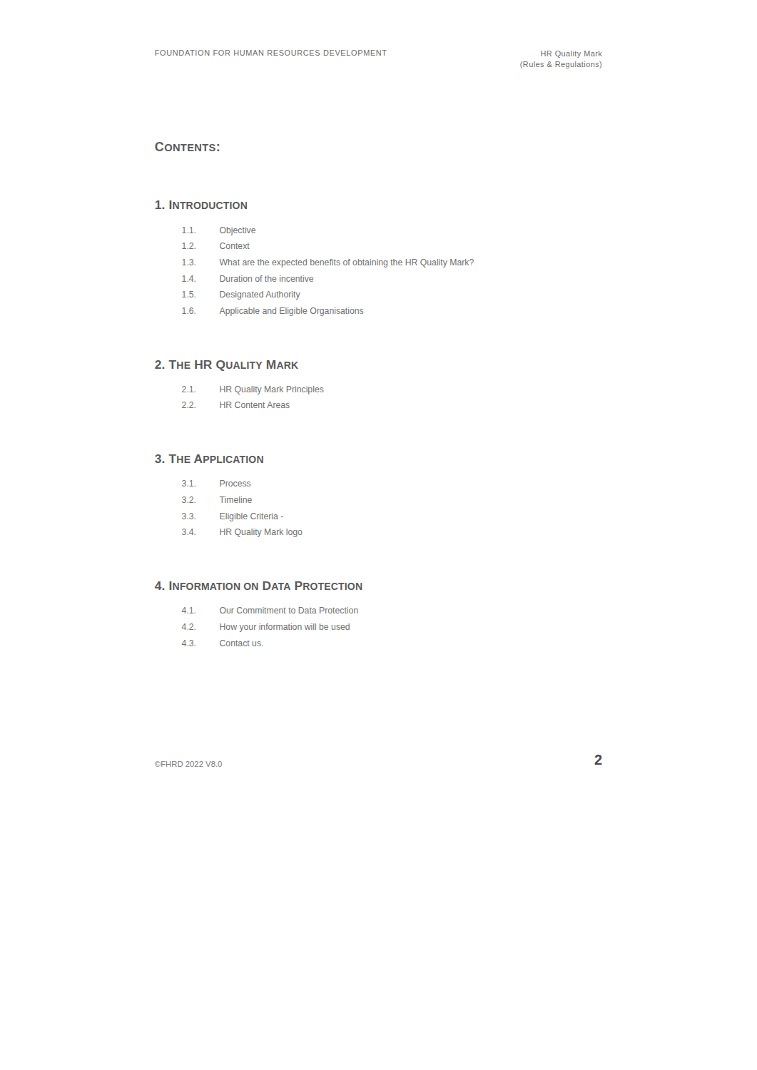Foundation for Human Resources Development
HR Quality Mark
(Rules & Regulations)
CONTENTS:
INTRODUCTION
1.1. Objective
1.2. Context
1.3. What are the expected benefits of obtaining the HR Quality Mark?
1.4. Duration of the incentive
1.5. Designated Authority
1.6. Applicable and Eligible Organisations
THE HR QUALITY MARK
2.1. HR Quality Mark Principles
2.2. HR Content Areas
THE APPLICATION
3.1. Process
3.2. Timeline
3.3. Eligible Criteria -
3.4. HR Quality Mark logo
INFORMATION ON DATA PROTECTION
4.1. Our Commitment to Data Protection
4.2. How your information will be used
4.3. Contact us.
©FHRD 2022 V8.0
2